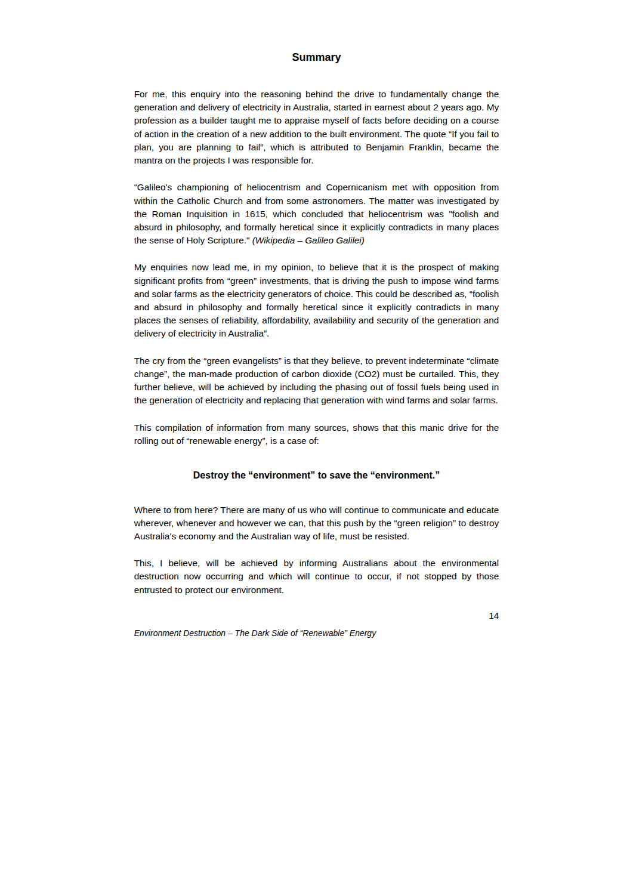Summary
For me, this enquiry into the reasoning behind the drive to fundamentally change the generation and delivery of electricity in Australia, started in earnest about 2 years ago. My profession as a builder taught me to appraise myself of facts before deciding on a course of action in the creation of a new addition to the built environment. The quote “If you fail to plan, you are planning to fail”, which is attributed to Benjamin Franklin, became the mantra on the projects I was responsible for.
“Galileo's championing of heliocentrism and Copernicanism met with opposition from within the Catholic Church and from some astronomers. The matter was investigated by the Roman Inquisition in 1615, which concluded that heliocentrism was "foolish and absurd in philosophy, and formally heretical since it explicitly contradicts in many places the sense of Holy Scripture." (Wikipedia – Galileo Galilei)
My enquiries now lead me, in my opinion, to believe that it is the prospect of making significant profits from “green” investments, that is driving the push to impose wind farms and solar farms as the electricity generators of choice. This could be described as, “foolish and absurd in philosophy and formally heretical since it explicitly contradicts in many places the senses of reliability, affordability, availability and security of the generation and delivery of electricity in Australia”.
The cry from the “green evangelists” is that they believe, to prevent indeterminate “climate change”, the man-made production of carbon dioxide (CO2) must be curtailed. This, they further believe, will be achieved by including the phasing out of fossil fuels being used in the generation of electricity and replacing that generation with wind farms and solar farms.
This compilation of information from many sources, shows that this manic drive for the rolling out of “renewable energy”, is a case of:
Destroy the “environment” to save the “environment.”
Where to from here? There are many of us who will continue to communicate and educate wherever, whenever and however we can, that this push by the “green religion” to destroy Australia’s economy and the Australian way of life, must be resisted.
This, I believe, will be achieved by informing Australians about the environmental destruction now occurring and which will continue to occur, if not stopped by those entrusted to protect our environment.
14
Environment Destruction – The Dark Side of “Renewable” Energy